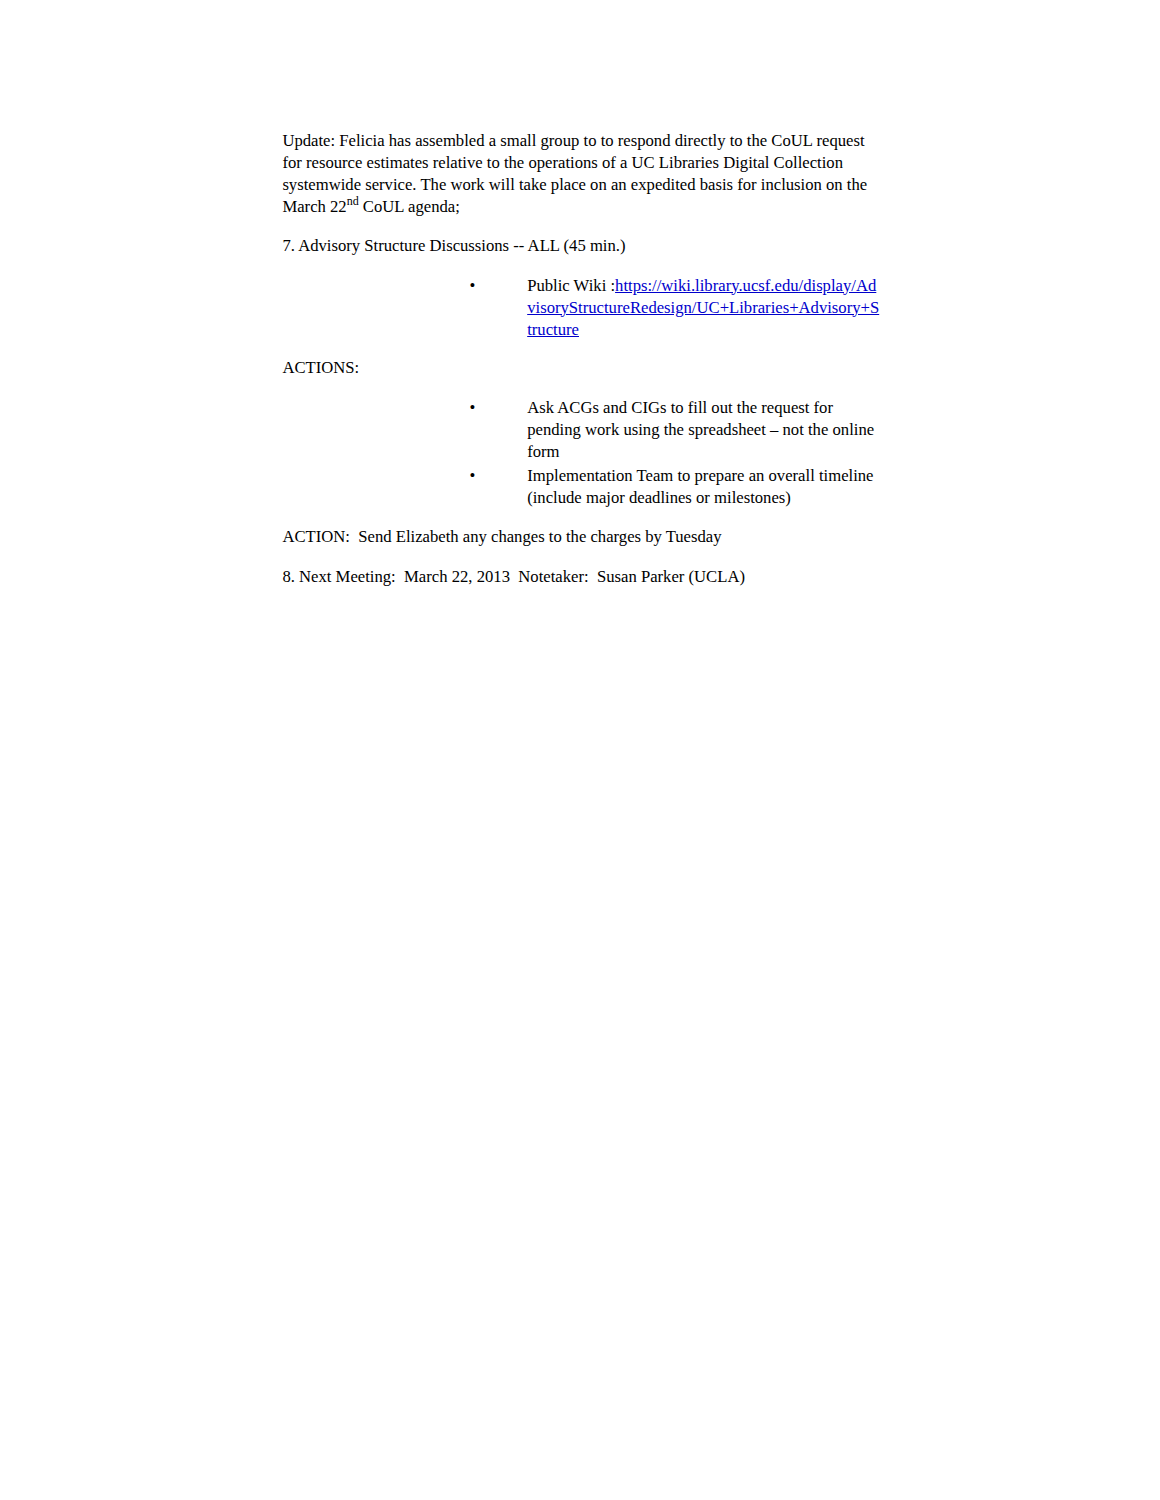Update: Felicia has assembled a small group to to respond directly to the CoUL request for resource estimates relative to the operations of a UC Libraries Digital Collection systemwide service. The work will take place on an expedited basis for inclusion on the March 22nd CoUL agenda;
7. Advisory Structure Discussions -- ALL (45 min.)
Public Wiki :https://wiki.library.ucsf.edu/display/AdvisoryStructureRedesign/UC+Libraries+Advisory+Structure
ACTIONS:
Ask ACGs and CIGs to fill out the request for pending work using the spreadsheet – not the online form
Implementation Team to prepare an overall timeline (include major deadlines or milestones)
ACTION: Send Elizabeth any changes to the charges by Tuesday
8. Next Meeting: March 22, 2013 Notetaker: Susan Parker (UCLA)